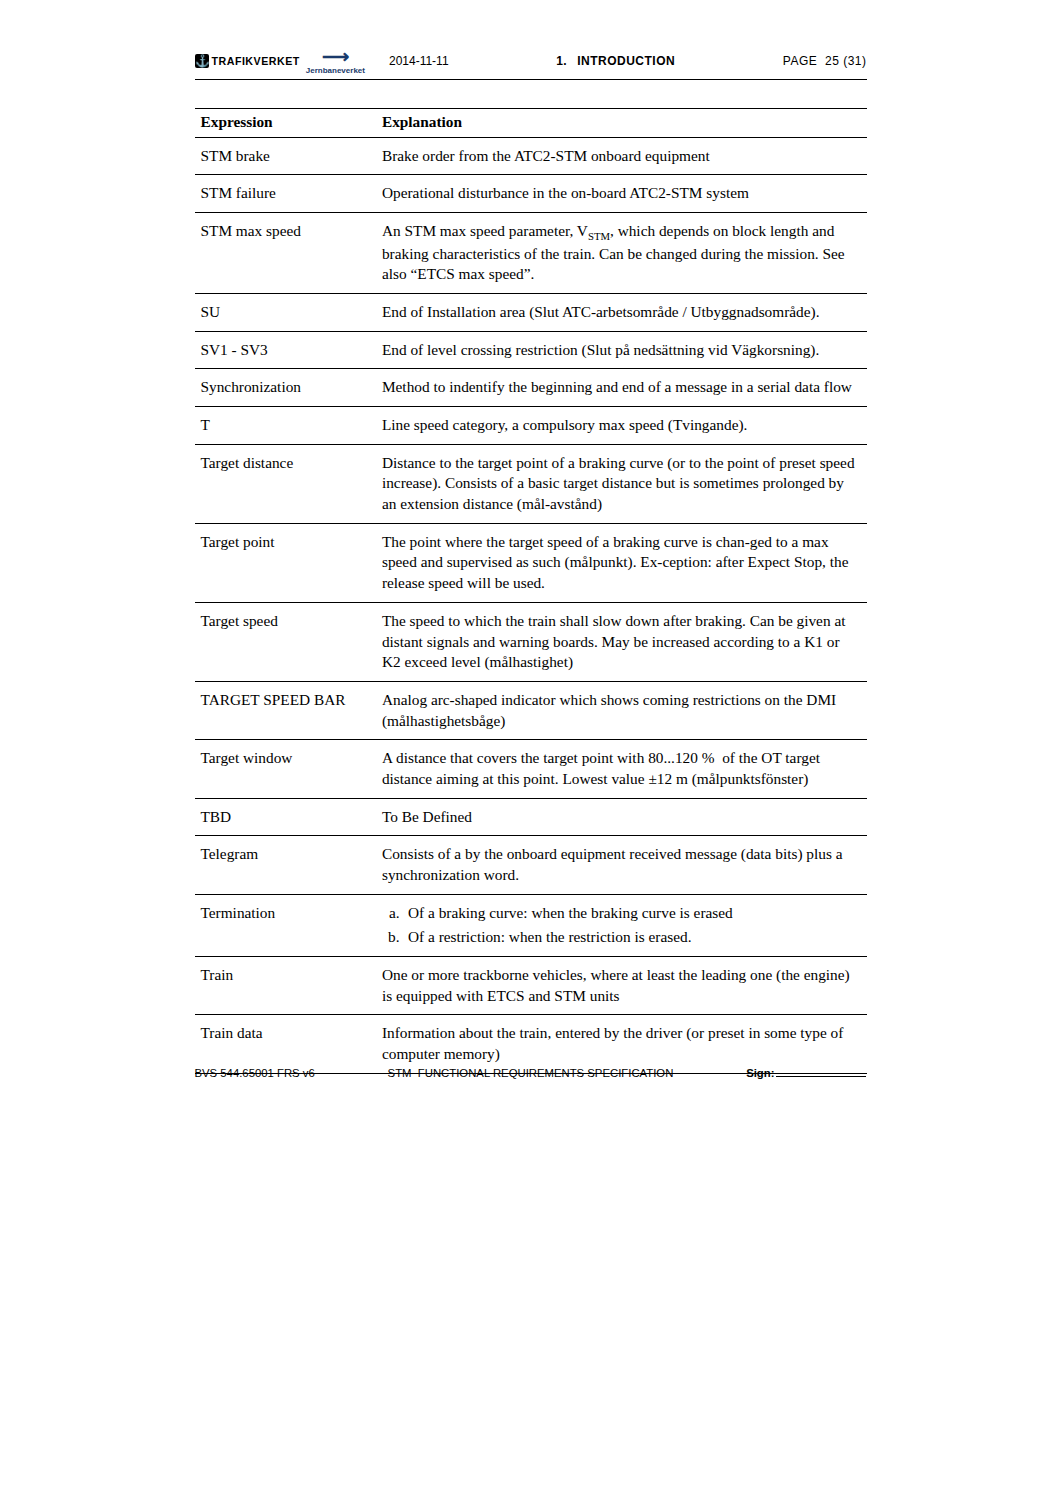⚓ TRAFIKVERKET
⟶ Jernbaneverket
2014-11-11
1. INTRODUCTION
PAGE 25 (31)
| Expression | Explanation |
| --- | --- |
| STM brake | Brake order from the ATC2-STM onboard equipment |
| STM failure | Operational disturbance in the on-board ATC2-STM system |
| STM max speed | An STM max speed parameter, V STM , which depends on block length and braking characteristics of the train. Can be changed during the mission. See also “ETCS max speed”. |
| SU | End of Installation area (Slut ATC-arbetsområde / Utbyggnadsområde). |
| SV1 - SV3 | End of level crossing restriction (Slut på nedsättning vid Vägkorsning). |
| Synchronization | Method to indentify the beginning and end of a message in a serial data flow |
| T | Line speed category, a compulsory max speed (Tvingande). |
| Target distance | Distance to the target point of a braking curve (or to the point of preset speed increase). Consists of a basic target distance but is sometimes prolonged by an extension distance (mål-avstånd) |
| Target point | The point where the target speed of a braking curve is chan-ged to a max speed and supervised as such (målpunkt). Ex-ception: after Expect Stop, the release speed will be used. |
| Target speed | The speed to which the train shall slow down after braking. Can be given at distant signals and warning boards. May be increased according to a K1 or K2 exceed level (målhastighet) |
| TARGET SPEED BAR | Analog arc-shaped indicator which shows coming restrictions on the DMI (målhastighetsbåge) |
| Target window | A distance that covers the target point with 80...120 % of the OT target distance aiming at this point. Lowest value ±12 m (målpunktsfönster) |
| TBD | To Be Defined |
| Telegram | Consists of a by the onboard equipment received message (data bits) plus a synchronization word. |
| Termination | Of a braking curve: when the braking curve is erased Of a restriction: when the restriction is erased. |
| Train | One or more trackborne vehicles, where at least the leading one (the engine) is equipped with ETCS and STM units |
| Train data | Information about the train, entered by the driver (or preset in some type of computer memory) |
BVS 544.65001 FRS v6 STM FUNCTIONAL REQUIREMENTS SPECIFICATION Sign: